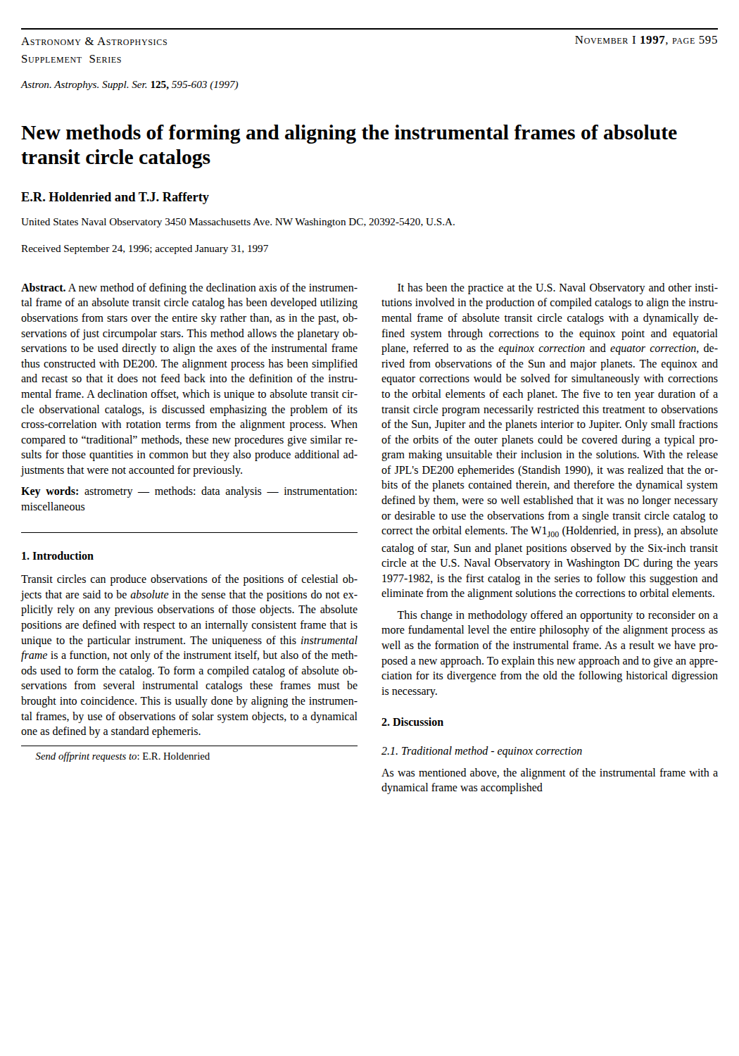Astronomy & Astrophysics
Supplement Series
November I 1997, page 595
Astron. Astrophys. Suppl. Ser. 125, 595-603 (1997)
New methods of forming and aligning the instrumental frames of absolute transit circle catalogs
E.R. Holdenried and T.J. Rafferty
United States Naval Observatory 3450 Massachusetts Ave. NW Washington DC, 20392-5420, U.S.A.
Received September 24, 1996; accepted January 31, 1997
Abstract. A new method of defining the declination axis of the instrumental frame of an absolute transit circle catalog has been developed utilizing observations from stars over the entire sky rather than, as in the past, observations of just circumpolar stars. This method allows the planetary observations to be used directly to align the axes of the instrumental frame thus constructed with DE200. The alignment process has been simplified and recast so that it does not feed back into the definition of the instrumental frame. A declination offset, which is unique to absolute transit circle observational catalogs, is discussed emphasizing the problem of its cross-correlation with rotation terms from the alignment process. When compared to “traditional” methods, these new procedures give similar results for those quantities in common but they also produce additional adjustments that were not accounted for previously.
Key words: astrometry — methods: data analysis — instrumentation: miscellaneous
1. Introduction
Transit circles can produce observations of the positions of celestial objects that are said to be absolute in the sense that the positions do not explicitly rely on any previous observations of those objects. The absolute positions are defined with respect to an internally consistent frame that is unique to the particular instrument. The uniqueness of this instrumental frame is a function, not only of the instrument itself, but also of the methods used to form the catalog. To form a compiled catalog of absolute observations from several instrumental catalogs these frames must be brought into coincidence. This is usually done by aligning the instrumental frames, by use of observations of solar system objects, to a dynamical one as defined by a standard ephemeris.
Send offprint requests to: E.R. Holdenried
It has been the practice at the U.S. Naval Observatory and other institutions involved in the production of compiled catalogs to align the instrumental frame of absolute transit circle catalogs with a dynamically defined system through corrections to the equinox point and equatorial plane, referred to as the equinox correction and equator correction, derived from observations of the Sun and major planets. The equinox and equator corrections would be solved for simultaneously with corrections to the orbital elements of each planet. The five to ten year duration of a transit circle program necessarily restricted this treatment to observations of the Sun, Jupiter and the planets interior to Jupiter. Only small fractions of the orbits of the outer planets could be covered during a typical program making unsuitable their inclusion in the solutions. With the release of JPL's DE200 ephemerides (Standish 1990), it was realized that the orbits of the planets contained therein, and therefore the dynamical system defined by them, were so well established that it was no longer necessary or desirable to use the observations from a single transit circle catalog to correct the orbital elements. The W1J00 (Holdenried, in press), an absolute catalog of star, Sun and planet positions observed by the Six-inch transit circle at the U.S. Naval Observatory in Washington DC during the years 1977-1982, is the first catalog in the series to follow this suggestion and eliminate from the alignment solutions the corrections to orbital elements.
This change in methodology offered an opportunity to reconsider on a more fundamental level the entire philosophy of the alignment process as well as the formation of the instrumental frame. As a result we have proposed a new approach. To explain this new approach and to give an appreciation for its divergence from the old the following historical digression is necessary.
2. Discussion
2.1. Traditional method - equinox correction
As was mentioned above, the alignment of the instrumental frame with a dynamical frame was accomplished